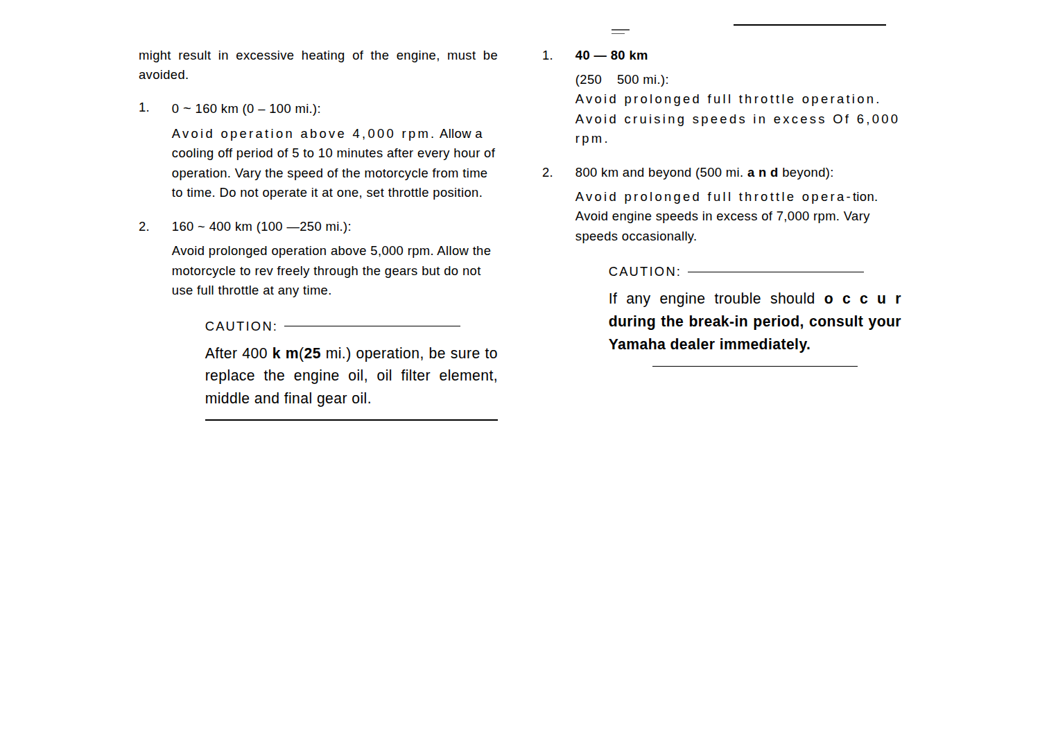might result in excessive heating of the engine, must be avoided.
0 ~ 160 km (0 – 100 mi.): Avoid operation above 4,000 rpm. Allow a cooling off period of 5 to 10 minutes after every hour of operation. Vary the speed of the motorcycle from time to time. Do not operate it at one, set throttle position.
160 ~ 400 km (100 —250 mi.): Avoid prolonged operation above 5,000 rpm. Allow the motorcycle to rev freely through the gears but do not use full throttle at any time.
CAUTION:
After 400 k m(25 mi.) operation, be sure to replace the engine oil, oil filter element, middle and final gear oil.
40 — 80 km (250 500 mi.): Avoid prolonged full throttle operation. Avoid cruising speeds in excess Of 6,000 rpm.
800 km and beyond (500 mi. a n d beyond): Avoid prolonged full throttle opera-tion. Avoid engine speeds in excess of 7,000 rpm. Vary speeds occasionally.
CAUTION:
If any engine trouble should o c c u r during the break-in period, consult your Yamaha dealer immediately.